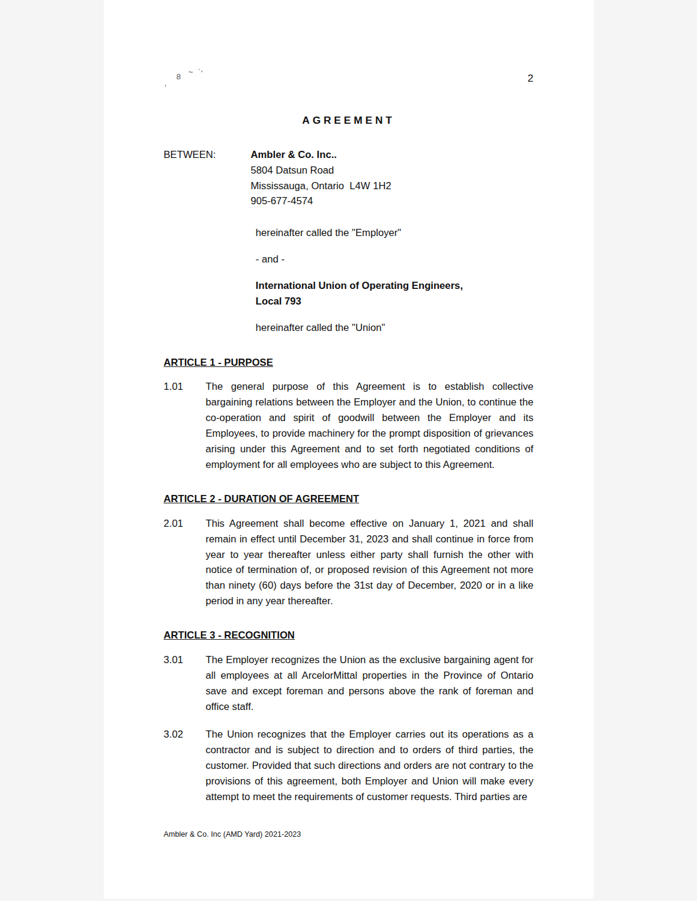, 8 ~ ·,
2
AGREEMENT
BETWEEN:
Ambler & Co. Inc..
5804 Datsun Road
Mississauga, Ontario L4W 1H2
905-677-4574
hereinafter called the "Employer"
- and -
International Union of Operating Engineers,
Local 793
hereinafter called the "Union"
ARTICLE 1 - PURPOSE
1.01
The general purpose of this Agreement is to establish collective bargaining relations between the Employer and the Union, to continue the co-operation and spirit of goodwill between the Employer and its Employees, to provide machinery for the prompt disposition of grievances arising under this Agreement and to set forth negotiated conditions of employment for all employees who are subject to this Agreement.
ARTICLE 2 - DURATION OF AGREEMENT
2.01
This Agreement shall become effective on January 1, 2021 and shall remain in effect until December 31, 2023 and shall continue in force from year to year thereafter unless either party shall furnish the other with notice of termination of, or proposed revision of this Agreement not more than ninety (60) days before the 31st day of December, 2020 or in a like period in any year thereafter.
ARTICLE 3 - RECOGNITION
3.01
The Employer recognizes the Union as the exclusive bargaining agent for all employees at all ArcelorMittal properties in the Province of Ontario save and except foreman and persons above the rank of foreman and office staff.
3.02
The Union recognizes that the Employer carries out its operations as a contractor and is subject to direction and to orders of third parties, the customer. Provided that such directions and orders are not contrary to the provisions of this agreement, both Employer and Union will make every attempt to meet the requirements of customer requests. Third parties are
Ambler & Co. Inc (AMD Yard) 2021-2023